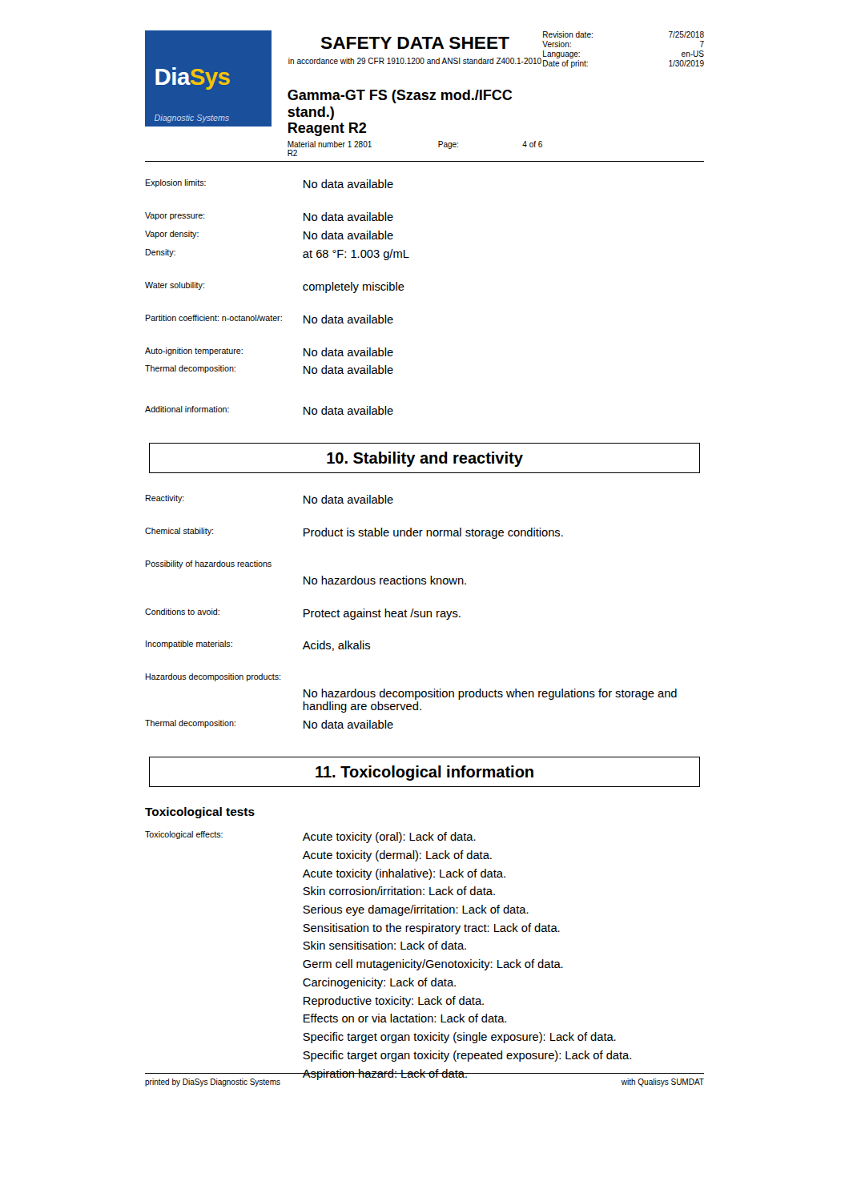DiaSys
Diagnostic Systems
SAFETY DATA SHEET
in accordance with 29 CFR 1910.1200 and ANSI standard Z400.1-2010
Gamma-GT FS (Szasz mod./IFCC stand.)
Reagent R2
Material number 1 2801 R2
Page: 4 of 6
| Revision date: | 7/25/2018 |
| Version: | 7 |
| Language: | en-US |
| Date of print: | 1/30/2019 |
| Explosion limits: | No data available |
| Vapor pressure: | No data available |
| Vapor density: | No data available |
| Density: | at 68 °F: 1.003 g/mL |
| Water solubility: | completely miscible |
| Partition coefficient: n-octanol/water: | No data available |
| Auto-ignition temperature: | No data available |
| Thermal decomposition: | No data available |
| Additional information: | No data available |
10. Stability and reactivity
| Reactivity: | No data available |
| Chemical stability: | Product is stable under normal storage conditions. |
| Possibility of hazardous reactions | |
| | No hazardous reactions known. |
| Conditions to avoid: | Protect against heat /sun rays. |
| Incompatible materials: | Acids, alkalis |
| Hazardous decomposition products: | |
| | No hazardous decomposition products when regulations for storage and handling are observed. |
| Thermal decomposition: | No data available |
11. Toxicological information
Toxicological tests
Toxicological effects:
Acute toxicity (oral): Lack of data.
Acute toxicity (dermal): Lack of data.
Acute toxicity (inhalative): Lack of data.
Skin corrosion/irritation: Lack of data.
Serious eye damage/irritation: Lack of data.
Sensitisation to the respiratory tract: Lack of data.
Skin sensitisation: Lack of data.
Germ cell mutagenicity/Genotoxicity: Lack of data.
Carcinogenicity: Lack of data.
Reproductive toxicity: Lack of data.
Effects on or via lactation: Lack of data.
Specific target organ toxicity (single exposure): Lack of data.
Specific target organ toxicity (repeated exposure): Lack of data.
Aspiration hazard: Lack of data.
printed by DiaSys Diagnostic Systems
with Qualisys SUMDAT